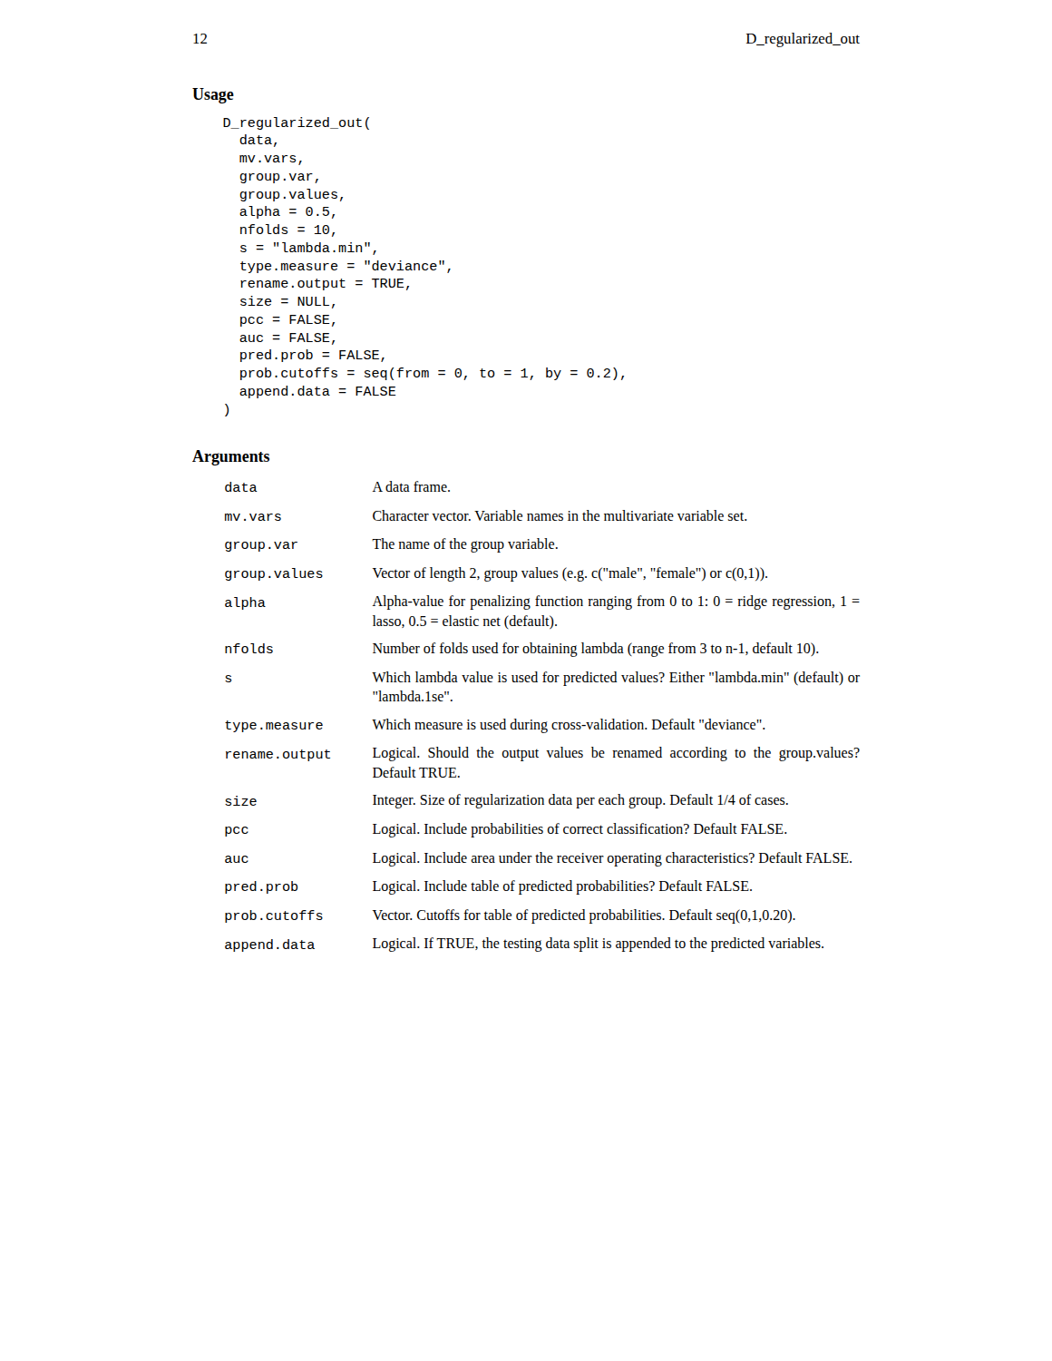12 D_regularized_out
Usage
D_regularized_out(
  data,
  mv.vars,
  group.var,
  group.values,
  alpha = 0.5,
  nfolds = 10,
  s = "lambda.min",
  type.measure = "deviance",
  rename.output = TRUE,
  size = NULL,
  pcc = FALSE,
  auc = FALSE,
  pred.prob = FALSE,
  prob.cutoffs = seq(from = 0, to = 1, by = 0.2),
  append.data = FALSE
)
Arguments
data
A data frame.
mv.vars
Character vector. Variable names in the multivariate variable set.
group.var
The name of the group variable.
group.values
Vector of length 2, group values (e.g. c("male", "female") or c(0,1)).
alpha
Alpha-value for penalizing function ranging from 0 to 1: 0 = ridge regression, 1 = lasso, 0.5 = elastic net (default).
nfolds
Number of folds used for obtaining lambda (range from 3 to n-1, default 10).
s
Which lambda value is used for predicted values? Either "lambda.min" (default) or "lambda.1se".
type.measure
Which measure is used during cross-validation. Default "deviance".
rename.output
Logical. Should the output values be renamed according to the group.values? Default TRUE.
size
Integer. Size of regularization data per each group. Default 1/4 of cases.
pcc
Logical. Include probabilities of correct classification? Default FALSE.
auc
Logical. Include area under the receiver operating characteristics? Default FALSE.
pred.prob
Logical. Include table of predicted probabilities? Default FALSE.
prob.cutoffs
Vector. Cutoffs for table of predicted probabilities. Default seq(0,1,0.20).
append.data
Logical. If TRUE, the testing data split is appended to the predicted variables.